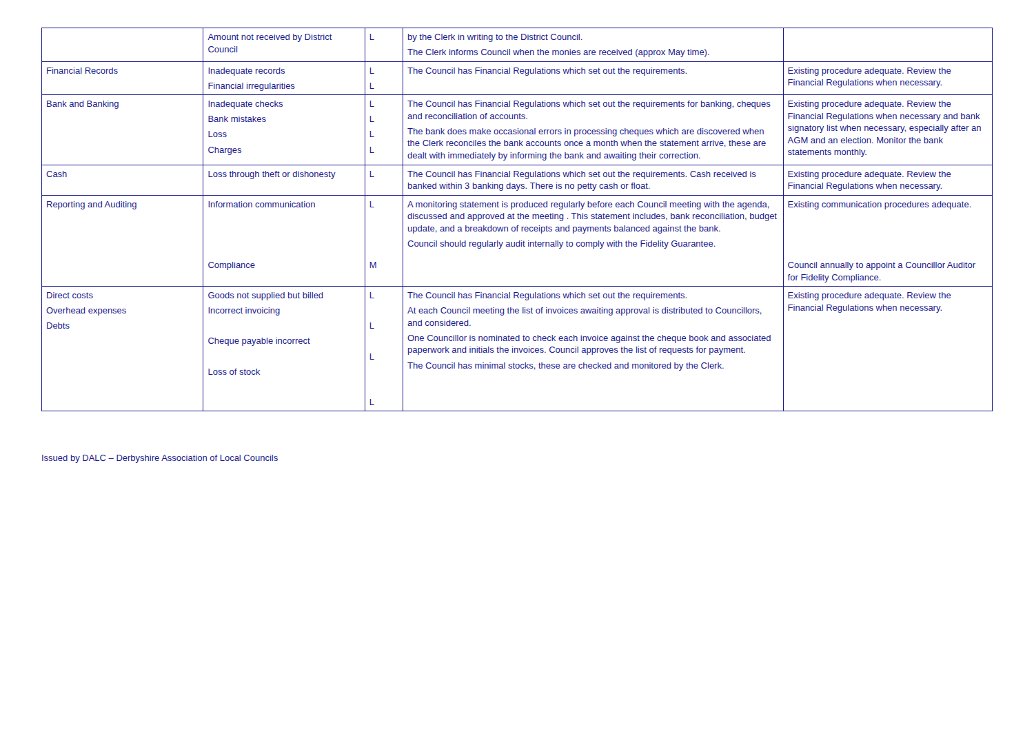| | Amount not received by District Council | L | by the Clerk in writing to the District Council. The Clerk informs Council when the monies are received (approx May time). | |
| Financial Records | Inadequate records Financial irregularities | L L | The Council has Financial Regulations which set out the requirements. | Existing procedure adequate. Review the Financial Regulations when necessary. |
| Bank and Banking | Inadequate checks Bank mistakes Loss Charges | L L L L | The Council has Financial Regulations which set out the requirements for banking, cheques and reconciliation of accounts. The bank does make occasional errors in processing cheques which are discovered when the Clerk reconciles the bank accounts once a month when the statement arrive, these are dealt with immediately by informing the bank and awaiting their correction. | Existing procedure adequate. Review the Financial Regulations when necessary and bank signatory list when necessary, especially after an AGM and an election. Monitor the bank statements monthly. |
| Cash | Loss through theft or dishonesty | L | The Council has Financial Regulations which set out the requirements. Cash received is banked within 3 banking days. There is no petty cash or float. | Existing procedure adequate. Review the Financial Regulations when necessary. |
| Reporting and Auditing | Information communication Compliance | L M | A monitoring statement is produced regularly before each Council meeting with the agenda, discussed and approved at the meeting . This statement includes, bank reconciliation, budget update, and a breakdown of receipts and payments balanced against the bank. Council should regularly audit internally to comply with the Fidelity Guarantee. | Existing communication procedures adequate. Council annually to appoint a Councillor Auditor for Fidelity Compliance. |
| Direct costs Overhead expenses Debts | Goods not supplied but billed Incorrect invoicing Cheque payable incorrect Loss of stock | L L L L | The Council has Financial Regulations which set out the requirements. At each Council meeting the list of invoices awaiting approval is distributed to Councillors, and considered. One Councillor is nominated to check each invoice against the cheque book and associated paperwork and initials the invoices. Council approves the list of requests for payment. The Council has minimal stocks, these are checked and monitored by the Clerk. | Existing procedure adequate. Review the Financial Regulations when necessary. |
Issued by DALC – Derbyshire Association of Local Councils